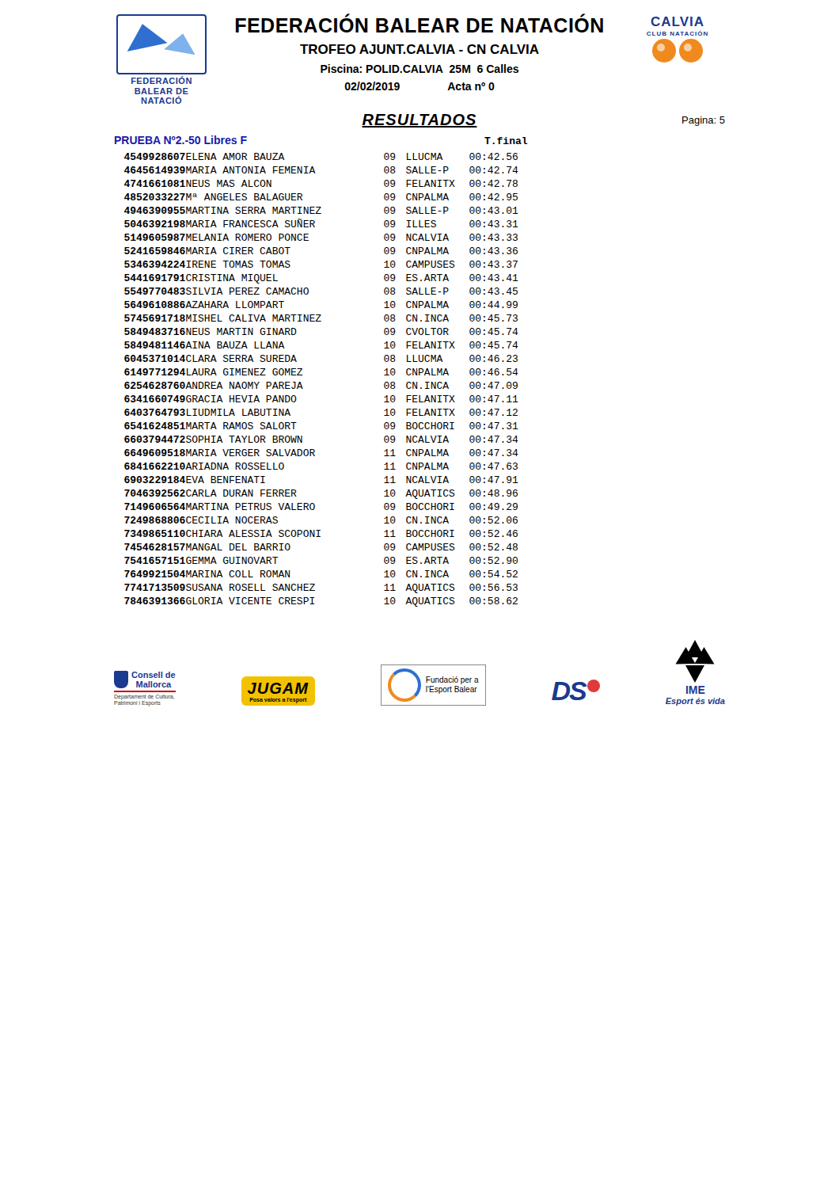FEDERACIÓN
BALEAR DE
NATACIÓ
FEDERACIÓN BALEAR DE NATACIÓN
TROFEO AJUNT.CALVIA - CN CALVIA
Piscina: POLID.CALVIA 25M 6 Calles
02/02/2019 Acta nº 0
CALVIA
CLUB NATACIÓN
RESULTADOS
Pagina: 5
PRUEBA Nº2.-50 Libres F
T.final
| 45 | 49928607 | ELENA AMOR BAUZA | 09 | LLUCMA | 00:42.56 |
| 46 | 45614939 | MARIA ANTONIA FEMENIA | 08 | SALLE-P | 00:42.74 |
| 47 | 41661081 | NEUS MAS ALCON | 09 | FELANITX | 00:42.78 |
| 48 | 52033227 | Mª ANGELES BALAGUER | 09 | CNPALMA | 00:42.95 |
| 49 | 46390955 | MARTINA SERRA MARTINEZ | 09 | SALLE-P | 00:43.01 |
| 50 | 46392198 | MARIA FRANCESCA SUÑER | 09 | ILLES | 00:43.31 |
| 51 | 49605987 | MELANIA ROMERO PONCE | 09 | NCALVIA | 00:43.33 |
| 52 | 41659846 | MARIA CIRER CABOT | 09 | CNPALMA | 00:43.36 |
| 53 | 46394224 | IRENE TOMAS TOMAS | 10 | CAMPUSES | 00:43.37 |
| 54 | 41691791 | CRISTINA MIQUEL | 09 | ES.ARTA | 00:43.41 |
| 55 | 49770483 | SILVIA PEREZ CAMACHO | 08 | SALLE-P | 00:43.45 |
| 56 | 49610886 | AZAHARA LLOMPART | 10 | CNPALMA | 00:44.99 |
| 57 | 45691718 | MISHEL CALIVA MARTINEZ | 08 | CN.INCA | 00:45.73 |
| 58 | 49483716 | NEUS MARTIN GINARD | 09 | CVOLTOR | 00:45.74 |
| 58 | 49481146 | AINA BAUZA LLANA | 10 | FELANITX | 00:45.74 |
| 60 | 45371014 | CLARA SERRA SUREDA | 08 | LLUCMA | 00:46.23 |
| 61 | 49771294 | LAURA GIMENEZ GOMEZ | 10 | CNPALMA | 00:46.54 |
| 62 | 54628760 | ANDREA NAOMY PAREJA | 08 | CN.INCA | 00:47.09 |
| 63 | 41660749 | GRACIA HEVIA PANDO | 10 | FELANITX | 00:47.11 |
| 64 | 03764793 | LIUDMILA LABUTINA | 10 | FELANITX | 00:47.12 |
| 65 | 41624851 | MARTA RAMOS SALORT | 09 | BOCCHORI | 00:47.31 |
| 66 | 03794472 | SOPHIA TAYLOR BROWN | 09 | NCALVIA | 00:47.34 |
| 66 | 49609518 | MARIA VERGER SALVADOR | 11 | CNPALMA | 00:47.34 |
| 68 | 41662210 | ARIADNA ROSSELLO | 11 | CNPALMA | 00:47.63 |
| 69 | 03229184 | EVA BENFENATI | 11 | NCALVIA | 00:47.91 |
| 70 | 46392562 | CARLA DURAN FERRER | 10 | AQUATICS | 00:48.96 |
| 71 | 49606564 | MARTINA PETRUS VALERO | 09 | BOCCHORI | 00:49.29 |
| 72 | 49868806 | CECILIA NOCERAS | 10 | CN.INCA | 00:52.06 |
| 73 | 49865110 | CHIARA ALESSIA SCOPONI | 11 | BOCCHORI | 00:52.46 |
| 74 | 54628157 | MANGAL DEL BARRIO | 09 | CAMPUSES | 00:52.48 |
| 75 | 41657151 | GEMMA GUINOVART | 09 | ES.ARTA | 00:52.90 |
| 76 | 49921504 | MARINA COLL ROMAN | 10 | CN.INCA | 00:54.52 |
| 77 | 41713509 | SUSANA ROSELL SANCHEZ | 11 | AQUATICS | 00:56.53 |
| 78 | 46391366 | GLORIA VICENTE CRESPI | 10 | AQUATICS | 00:58.62 |
Consell de
Mallorca
Departament de Cultura,
Patrimoni i Esports
JUGAM
Posa valors a l'esport
Fundació per a
l'Esport Balear
DS
IME
Esport és vida